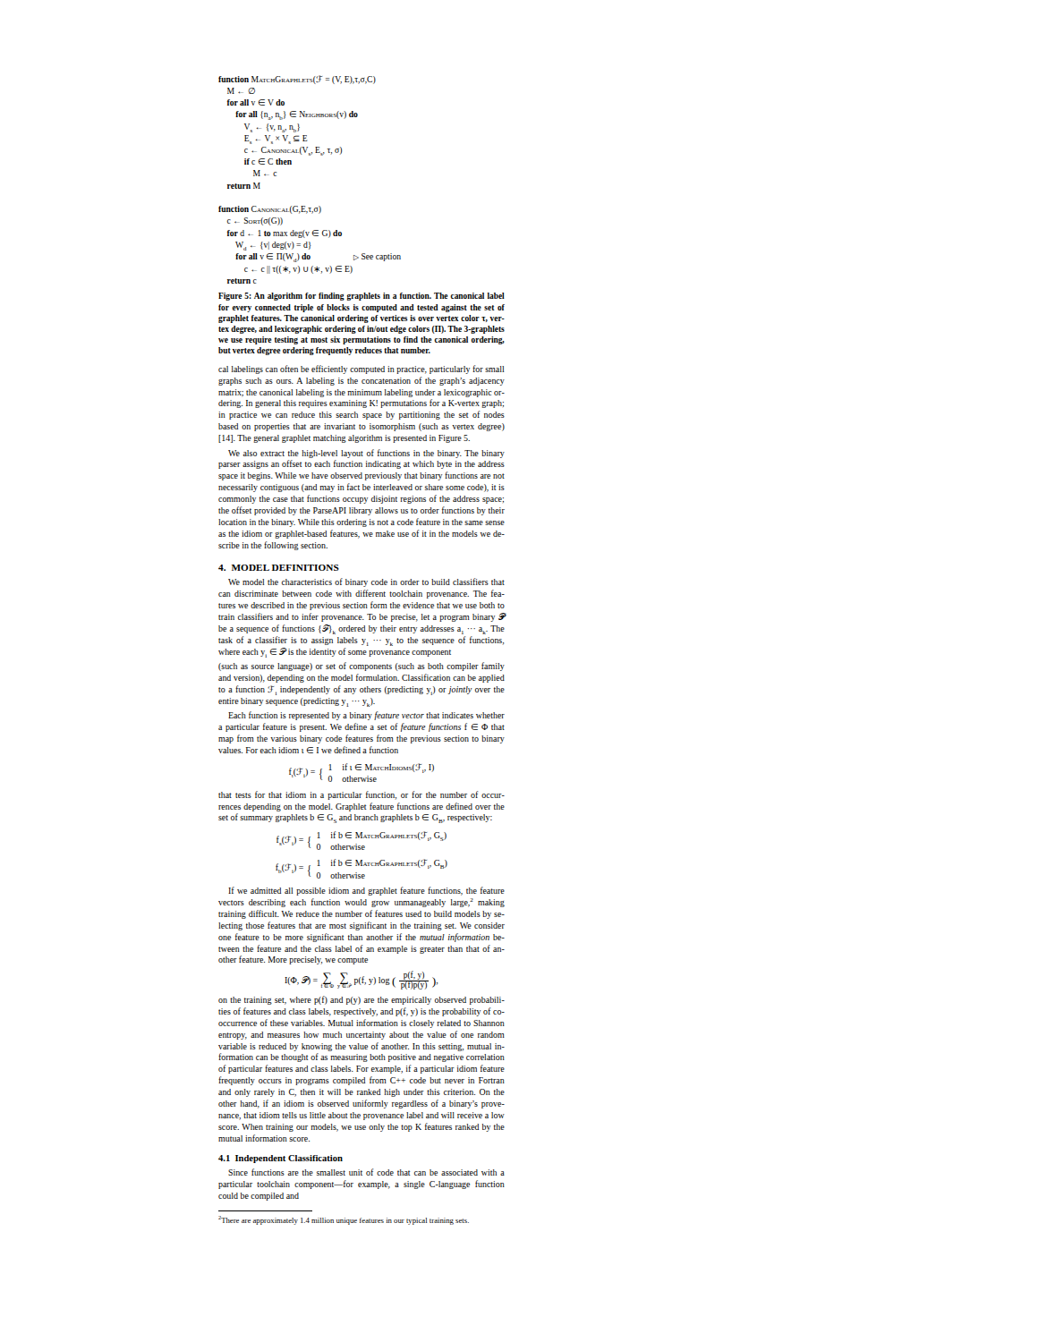function MatchGraphlets(ℱ = (V, E),τ,σ,C)
M ← ∅
for all v ∈ V do
for all {na, nb} ∈ Neighbors(v) do
Vs ← {v, na, nb}
Es ← Vs × Vs ⊆ E
c ← Canonical(Vs, Es, τ, σ)
if c ∈ C then
M ← c
return M
function Canonical(G,E,τ,σ)
c ← Sort(σ(G))
for d ← 1 to max deg(v ∈ G) do
Wd ← {v| deg(v) = d}
for all v ∈ Π(Wd) do ▷ See caption
c ← c || τ((∗, v) ∪ (∗, v) ∈ E)
return c
Figure 5: An algorithm for finding graphlets in a function. The canonical label for every connected triple of blocks is computed and tested against the set of graphlet features. The canonical ordering of vertices is over vertex color τ, vertex degree, and lexicographic ordering of in/out edge colors (Π). The 3-graphlets we use require testing at most six permutations to find the canonical ordering, but vertex degree ordering frequently reduces that number.
cal labelings can often be efficiently computed in practice, particularly for small graphs such as ours. A labeling is the concatenation of the graph’s adjacency matrix; the canonical labeling is the minimum labeling under a lexicographic ordering. In general this requires examining K! permutations for a K-vertex graph; in practice we can reduce this search space by partitioning the set of nodes based on properties that are invariant to isomorphism (such as vertex degree) [14]. The general graphlet matching algorithm is presented in Figure 5.
We also extract the high-level layout of functions in the binary. The binary parser assigns an offset to each function indicating at which byte in the address space it begins. While we have observed previously that binary functions are not necessarily contiguous (and may in fact be interleaved or share some code), it is commonly the case that functions occupy disjoint regions of the address space; the offset provided by the ParseAPI library allows us to order functions by their location in the binary. While this ordering is not a code feature in the same sense as the idiom or graphlet-based features, we make use of it in the models we describe in the following section.
4. MODEL DEFINITIONS
We model the characteristics of binary code in order to build classifiers that can discriminate between code with different toolchain provenance. The features we described in the previous section form the evidence that we use both to train classifiers and to infer provenance. To be precise, let a program binary 𝓟 be a sequence of functions {ℱ}k ordered by their entry addresses a1 ··· ak. The task of a classifier is to assign labels y1 ··· yk to the sequence of functions, where each yi ∈ 𝒫 is the identity of some provenance component
(such as source language) or set of components (such as both compiler family and version), depending on the model formulation. Classification can be applied to a function ℱi independently of any others (predicting yi) or jointly over the entire binary sequence (predicting y1 ··· yk).
Each function is represented by a binary feature vector that indicates whether a particular feature is present. We define a set of feature functions f ∈ Φ that map from the various binary code features from the previous section to binary values. For each idiom ι ∈ I we defined a function
fι(ℱi) = { 1 if ι ∈ MatchIdioms(ℱi, I) 0 otherwise
that tests for that idiom in a particular function, or for the number of occurrences depending on the model. Graphlet feature functions are defined over the set of summary graphlets b ∈ GS and branch graphlets b ∈ GB, respectively:
fs(ℱi) = { 1 if b ∈ MatchGraphlets(ℱi, GS) 0 otherwise
fb(ℱi) = { 1 if b ∈ MatchGraphlets(ℱi, GB) 0 otherwise
If we admitted all possible idiom and graphlet feature functions, the feature vectors describing each function would grow unmanageably large,2 making training difficult. We reduce the number of features used to build models by selecting those features that are most significant in the training set. We consider one feature to be more significant than another if the mutual information between the feature and the class label of an example is greater than that of another feature. More precisely, we compute
I(Φ, 𝒫) = ∑f ∈ Φ ∑y ∈ 𝒫 p(f, y) log ( p(f, y) p(f)p(y) ),
on the training set, where p(f) and p(y) are the empirically observed probabilities of features and class labels, respectively, and p(f, y) is the probability of co-occurrence of these variables. Mutual information is closely related to Shannon entropy, and measures how much uncertainty about the value of one random variable is reduced by knowing the value of another. In this setting, mutual information can be thought of as measuring both positive and negative correlation of particular features and class labels. For example, if a particular idiom feature frequently occurs in programs compiled from C++ code but never in Fortran and only rarely in C, then it will be ranked high under this criterion. On the other hand, if an idiom is observed uniformly regardless of a binary’s provenance, that idiom tells us little about the provenance label and will receive a low score. When training our models, we use only the top K features ranked by the mutual information score.
4.1 Independent Classification
Since functions are the smallest unit of code that can be associated with a particular toolchain component—for example, a single C-language function could be compiled and
2There are approximately 1.4 million unique features in our typical training sets.